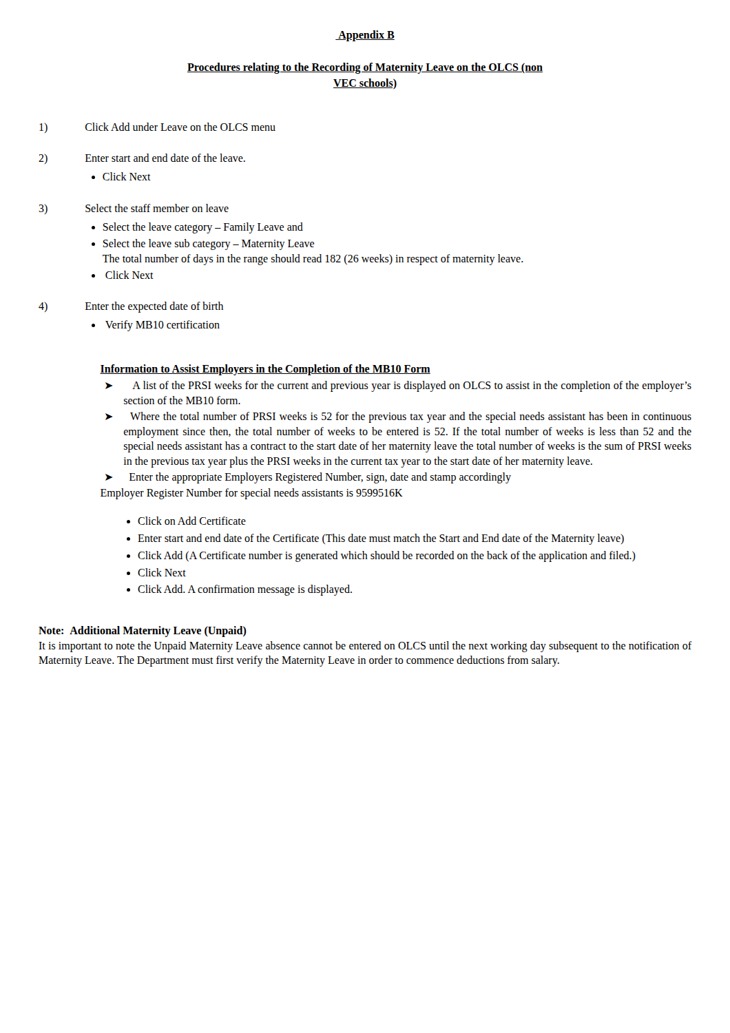Appendix B
Procedures relating to the Recording of Maternity Leave on the OLCS (non
VEC schools)
1) Click Add under Leave on the OLCS menu
2) Enter start and end date of the leave.
Click Next
3) Select the staff member on leave
Select the leave category – Family Leave and
Select the leave sub category – Maternity Leave
The total number of days in the range should read 182 (26 weeks) in respect of maternity leave.
Click Next
4) Enter the expected date of birth
Verify MB10 certification
Information to Assist Employers in the Completion of the MB10 Form
➤ A list of the PRSI weeks for the current and previous year is displayed on OLCS to assist in the completion of the employer’s section of the MB10 form.
➤ Where the total number of PRSI weeks is 52 for the previous tax year and the special needs assistant has been in continuous employment since then, the total number of weeks to be entered is 52. If the total number of weeks is less than 52 and the special needs assistant has a contract to the start date of her maternity leave the total number of weeks is the sum of PRSI weeks in the previous tax year plus the PRSI weeks in the current tax year to the start date of her maternity leave.
➤ Enter the appropriate Employers Registered Number, sign, date and stamp accordingly
Employer Register Number for special needs assistants is 9599516K
Click on Add Certificate
Enter start and end date of the Certificate (This date must match the Start and End date of the Maternity leave)
Click Add (A Certificate number is generated which should be recorded on the back of the application and filed.)
Click Next
Click Add. A confirmation message is displayed.
Note: Additional Maternity Leave (Unpaid)
It is important to note the Unpaid Maternity Leave absence cannot be entered on OLCS until the next working day subsequent to the notification of Maternity Leave. The Department must first verify the Maternity Leave in order to commence deductions from salary.